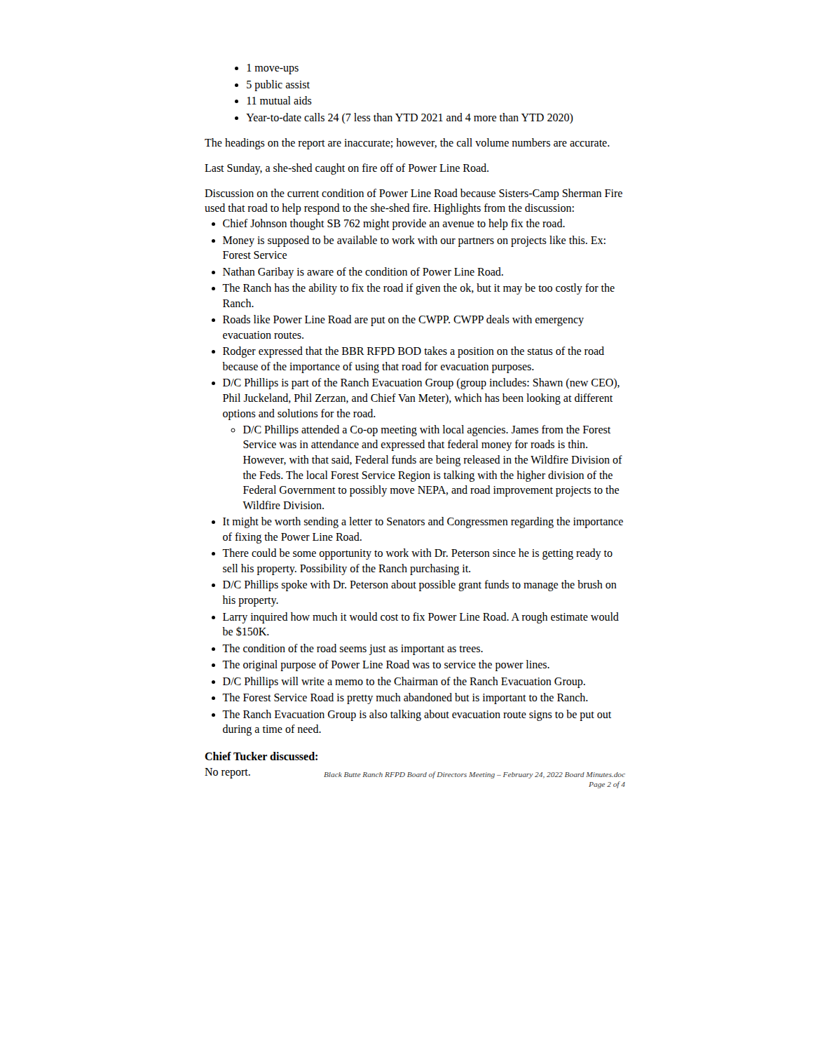1 move-ups
5 public assist
11 mutual aids
Year-to-date calls 24 (7 less than YTD 2021 and 4 more than YTD 2020)
The headings on the report are inaccurate; however, the call volume numbers are accurate.
Last Sunday, a she-shed caught on fire off of Power Line Road.
Discussion on the current condition of Power Line Road because Sisters-Camp Sherman Fire used that road to help respond to the she-shed fire. Highlights from the discussion:
Chief Johnson thought SB 762 might provide an avenue to help fix the road.
Money is supposed to be available to work with our partners on projects like this. Ex: Forest Service
Nathan Garibay is aware of the condition of Power Line Road.
The Ranch has the ability to fix the road if given the ok, but it may be too costly for the Ranch.
Roads like Power Line Road are put on the CWPP. CWPP deals with emergency evacuation routes.
Rodger expressed that the BBR RFPD BOD takes a position on the status of the road because of the importance of using that road for evacuation purposes.
D/C Phillips is part of the Ranch Evacuation Group (group includes: Shawn (new CEO), Phil Juckeland, Phil Zerzan, and Chief Van Meter), which has been looking at different options and solutions for the road.
D/C Phillips attended a Co-op meeting with local agencies. James from the Forest Service was in attendance and expressed that federal money for roads is thin. However, with that said, Federal funds are being released in the Wildfire Division of the Feds. The local Forest Service Region is talking with the higher division of the Federal Government to possibly move NEPA, and road improvement projects to the Wildfire Division.
It might be worth sending a letter to Senators and Congressmen regarding the importance of fixing the Power Line Road.
There could be some opportunity to work with Dr. Peterson since he is getting ready to sell his property. Possibility of the Ranch purchasing it.
D/C Phillips spoke with Dr. Peterson about possible grant funds to manage the brush on his property.
Larry inquired how much it would cost to fix Power Line Road. A rough estimate would be $150K.
The condition of the road seems just as important as trees.
The original purpose of Power Line Road was to service the power lines.
D/C Phillips will write a memo to the Chairman of the Ranch Evacuation Group.
The Forest Service Road is pretty much abandoned but is important to the Ranch.
The Ranch Evacuation Group is also talking about evacuation route signs to be put out during a time of need.
Chief Tucker discussed:
No report.
Black Butte Ranch RFPD Board of Directors Meeting – February 24, 2022 Board Minutes.doc
Page 2 of 4